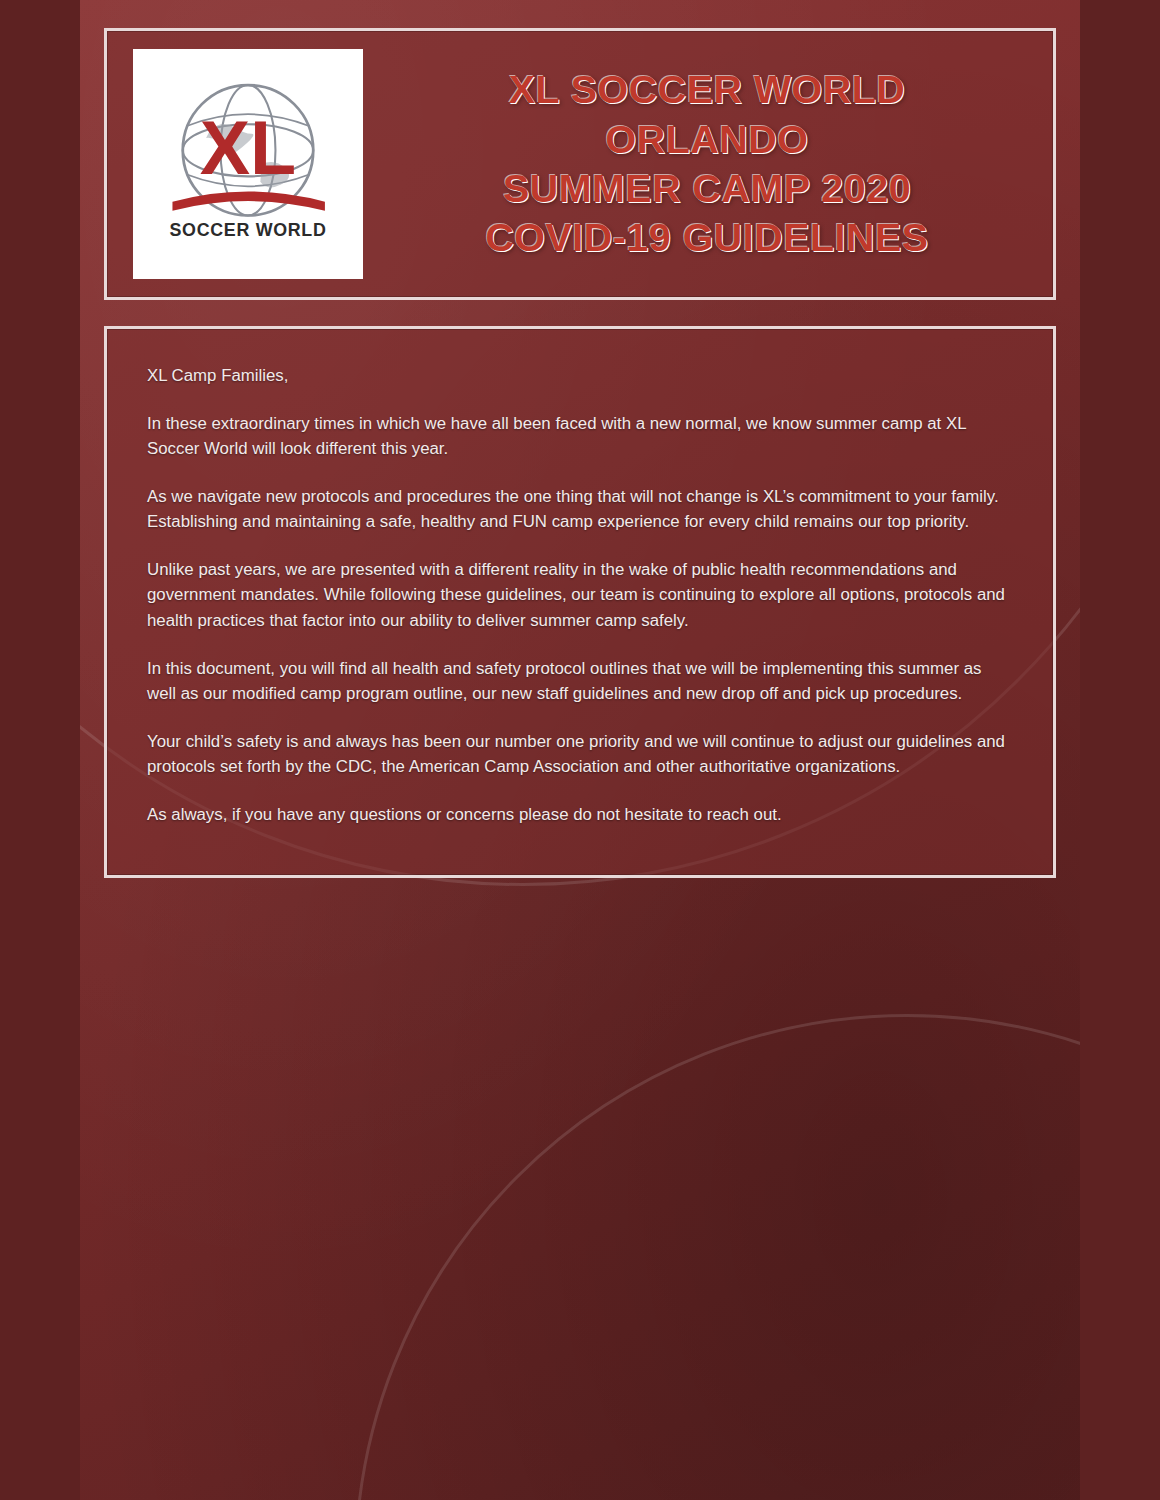XL SOCCER WORLD
XL SOCCER WORLD ORLANDO SUMMER CAMP 2020 COVID-19 GUIDELINES
XL Camp Families,
In these extraordinary times in which we have all been faced with a new normal, we know summer camp at XL Soccer World will look different this year.
As we navigate new protocols and procedures the one thing that will not change is XL’s commitment to your family. Establishing and maintaining a safe, healthy and FUN camp experience for every child remains our top priority.
Unlike past years, we are presented with a different reality in the wake of public health recommendations and government mandates. While following these guidelines, our team is continuing to explore all options, protocols and health practices that factor into our ability to deliver summer camp safely.
In this document, you will find all health and safety protocol outlines that we will be implementing this summer as well as our modified camp program outline, our new staff guidelines and new drop off and pick up procedures.
Your child’s safety is and always has been our number one priority and we will continue to adjust our guidelines and protocols set forth by the CDC, the American Camp Association and other authoritative organizations.
As always, if you have any questions or concerns please do not hesitate to reach out.